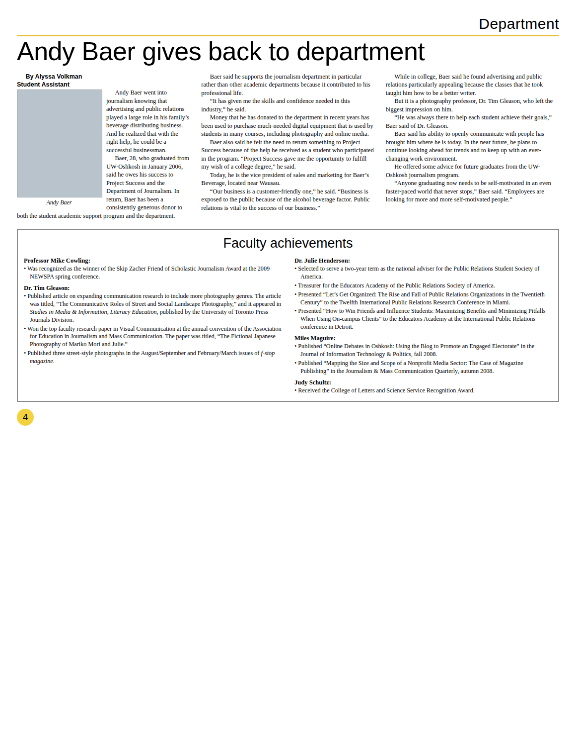Department
Andy Baer gives back to department
By Alyssa Volkman
Student Assistant
Andy Baer
Andy Baer went into journalism knowing that advertising and public relations played a large role in his family’s beverage distributing business. And he realized that with the right help, he could be a successful businessman.
Baer, 28, who graduated from UW-Oshkosh in January 2006, said he owes his success to Project Success and the Department of Journalism. In return, Baer has been a consistently generous donor to both the student academic support program and the department.
Baer said he supports the journalism department in particular rather than other academic departments because it contributed to his professional life.
“It has given me the skills and confidence needed in this industry,” he said.
Money that he has donated to the department in recent years has been used to purchase much-needed digital equipment that is used by students in many courses, including photography and online media.
Baer also said he felt the need to return something to Project Success because of the help he received as a student who participated in the program. “Project Success gave me the opportunity to fulfill my wish of a college degree,” he said.
Today, he is the vice president of sales and marketing for Baer’s Beverage, located near Wausau.
“Our business is a customer-friendly one,” he said. “Business is exposed to the public because of the alcohol beverage factor. Public relations is vital to the success of our business.”
While in college, Baer said he found advertising and public relations particularly appealing because the classes that he took taught him how to be a better writer.
But it is a photography professor, Dr. Tim Gleason, who left the biggest impression on him.
“He was always there to help each student achieve their goals,” Baer said of Dr. Gleason.
Baer said his ability to openly communicate with people has brought him where he is today. In the near future, he plans to continue looking ahead for trends and to keep up with an ever-changing work environment.
He offered some advice for future graduates from the UW-Oshkosh journalism program.
“Anyone graduating now needs to be self-motivated in an even faster-paced world that never stops,” Baer said. “Employees are looking for more and more self-motivated people.”
Faculty achievements
Professor Mike Cowling:
Was recognized as the winner of the Skip Zacher Friend of Scholastic Journalism Award at the 2009 NEWSPA spring conference.
Dr. Tim Gleason:
Published article on expanding communication research to include more photography genres. The article was titled, “The Communicative Roles of Street and Social Landscape Photography,” and it appeared in Studies in Media & Information, Literacy Education, published by the University of Toronto Press Journals Division.
Won the top faculty research paper in Visual Communication at the annual convention of the Association for Education in Journalism and Mass Communication. The paper was titled, “The Fictional Japanese Photography of Mariko Mori and Julie.”
Published three street-style photographs in the August/September and February/March issues of f-stop magazine.
Dr. Julie Henderson:
Selected to serve a two-year term as the national adviser for the Public Relations Student Society of America.
Treasurer for the Educators Academy of the Public Relations Society of America.
Presented “Let’s Get Organized: The Rise and Fall of Public Relations Organizations in the Twentieth Century” to the Twelfth International Public Relations Research Conference in Miami.
Presented “How to Win Friends and Influence Students: Maximizing Benefits and Minimizing Pitfalls When Using On-campus Clients” to the Educators Academy at the International Public Relations conference in Detroit.
Miles Maguire:
Published “Online Debates in Oshkosh: Using the Blog to Promote an Engaged Electorate” in the Journal of Information Technology & Politics, fall 2008.
Published “Mapping the Size and Scope of a Nonprofit Media Sector: The Case of Magazine Publishing” in the Journalism & Mass Communication Quarterly, autumn 2008.
Judy Schultz:
Received the College of Letters and Science Service Recognition Award.
4